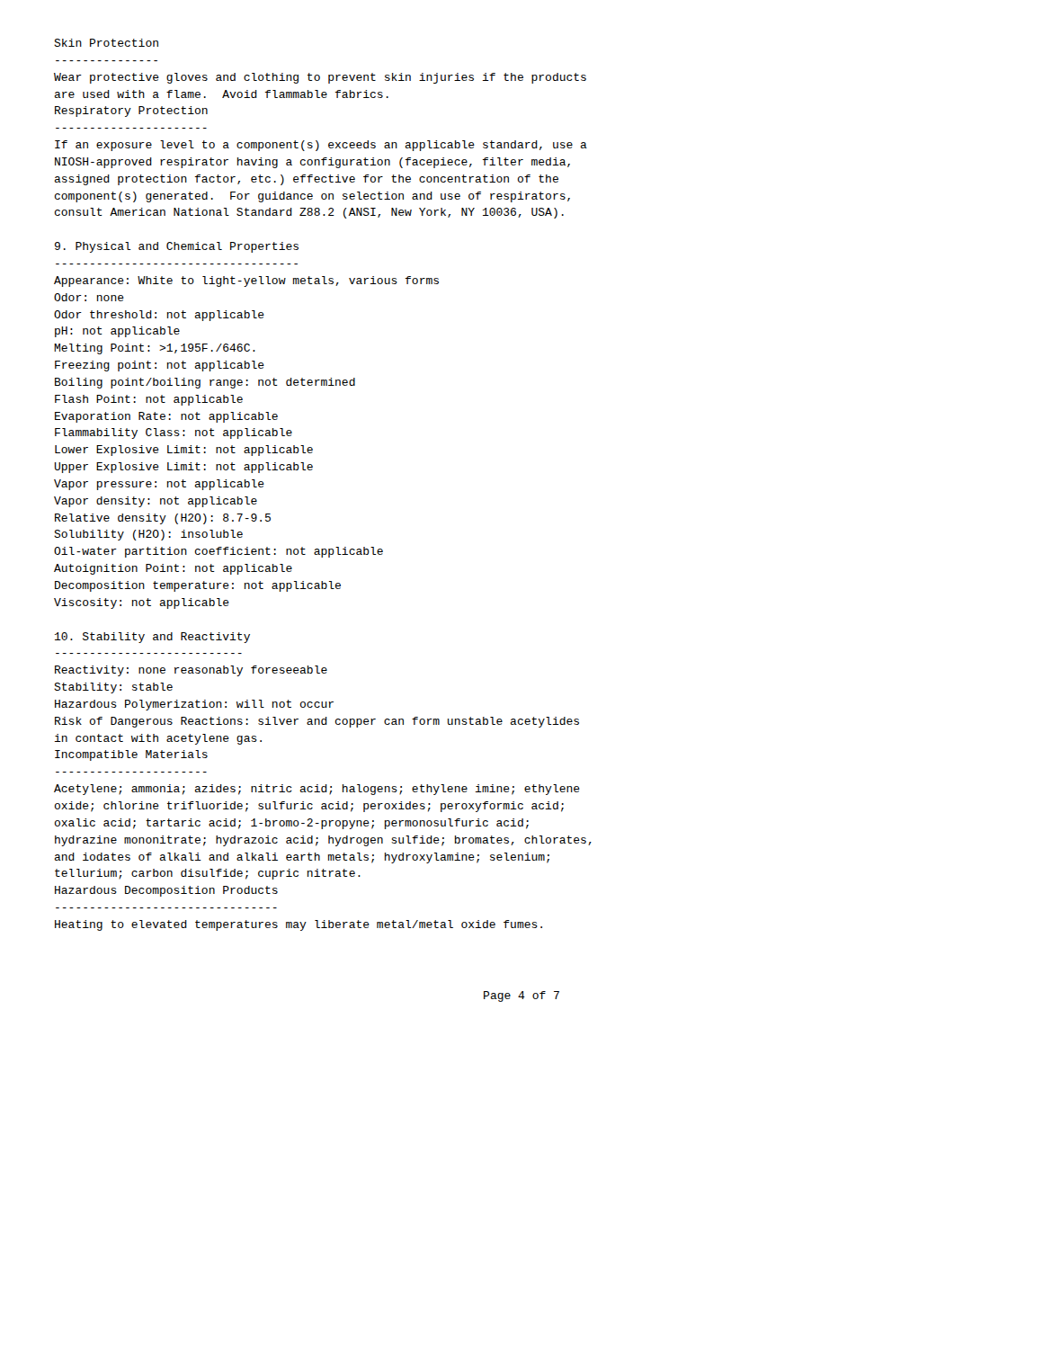Skin Protection
---------------
Wear protective gloves and clothing to prevent skin injuries if the products
are used with a flame.  Avoid flammable fabrics.

Respiratory Protection
----------------------
If an exposure level to a component(s) exceeds an applicable standard, use a
NIOSH-approved respirator having a configuration (facepiece, filter media,
assigned protection factor, etc.) effective for the concentration of the
component(s) generated.  For guidance on selection and use of respirators,
consult American National Standard Z88.2 (ANSI, New York, NY 10036, USA).

9. Physical and Chemical Properties
-----------------------------------
Appearance: White to light-yellow metals, various forms
Odor: none
Odor threshold: not applicable
pH: not applicable
Melting Point: >1,195F./646C.
Freezing point: not applicable
Boiling point/boiling range: not determined
Flash Point: not applicable
Evaporation Rate: not applicable
Flammability Class: not applicable
Lower Explosive Limit: not applicable
Upper Explosive Limit: not applicable
Vapor pressure: not applicable
Vapor density: not applicable
Relative density (H2O): 8.7-9.5
Solubility (H2O): insoluble
Oil-water partition coefficient: not applicable
Autoignition Point: not applicable
Decomposition temperature: not applicable
Viscosity: not applicable

10. Stability and Reactivity
---------------------------
Reactivity: none reasonably foreseeable
Stability: stable
Hazardous Polymerization: will not occur
Risk of Dangerous Reactions: silver and copper can form unstable acetylides
in contact with acetylene gas.

Incompatible Materials
----------------------
Acetylene; ammonia; azides; nitric acid; halogens; ethylene imine; ethylene
oxide; chlorine trifluoride; sulfuric acid; peroxides; peroxyformic acid;
oxalic acid; tartaric acid; 1-bromo-2-propyne; permonosulfuric acid;
hydrazine mononitrate; hydrazoic acid; hydrogen sulfide; bromates, chlorates,
and iodates of alkali and alkali earth metals; hydroxylamine; selenium;
tellurium; carbon disulfide; cupric nitrate.

Hazardous Decomposition Products
--------------------------------
Heating to elevated temperatures may liberate metal/metal oxide fumes.
Page 4 of 7